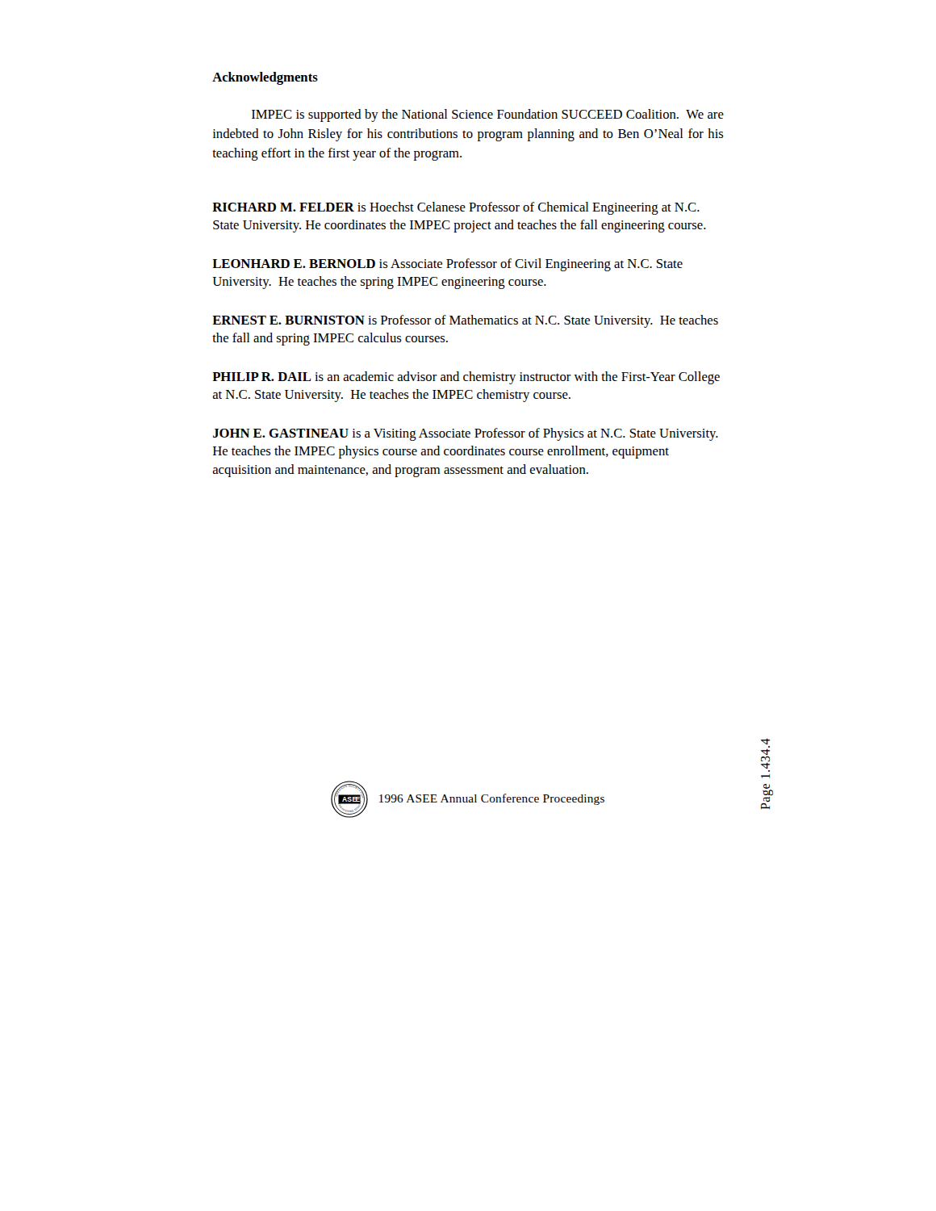Acknowledgments
IMPEC is supported by the National Science Foundation SUCCEED Coalition. We are indebted to John Risley for his contributions to program planning and to Ben O’Neal for his teaching effort in the first year of the program.
RICHARD M. FELDER is Hoechst Celanese Professor of Chemical Engineering at N.C. State University. He coordinates the IMPEC project and teaches the fall engineering course.
LEONHARD E. BERNOLD is Associate Professor of Civil Engineering at N.C. State University. He teaches the spring IMPEC engineering course.
ERNEST E. BURNISTON is Professor of Mathematics at N.C. State University. He teaches the fall and spring IMPEC calculus courses.
PHILIP R. DAIL is an academic advisor and chemistry instructor with the First-Year College at N.C. State University. He teaches the IMPEC chemistry course.
JOHN E. GASTINEAU is a Visiting Associate Professor of Physics at N.C. State University. He teaches the IMPEC physics course and coordinates course enrollment, equipment acquisition and maintenance, and program assessment and evaluation.
A S E E AMERICAN SOCIETY FOR ENGINEERING EDUCATION 1996 ASEE Annual Conference Proceedings
Page 1.434.4